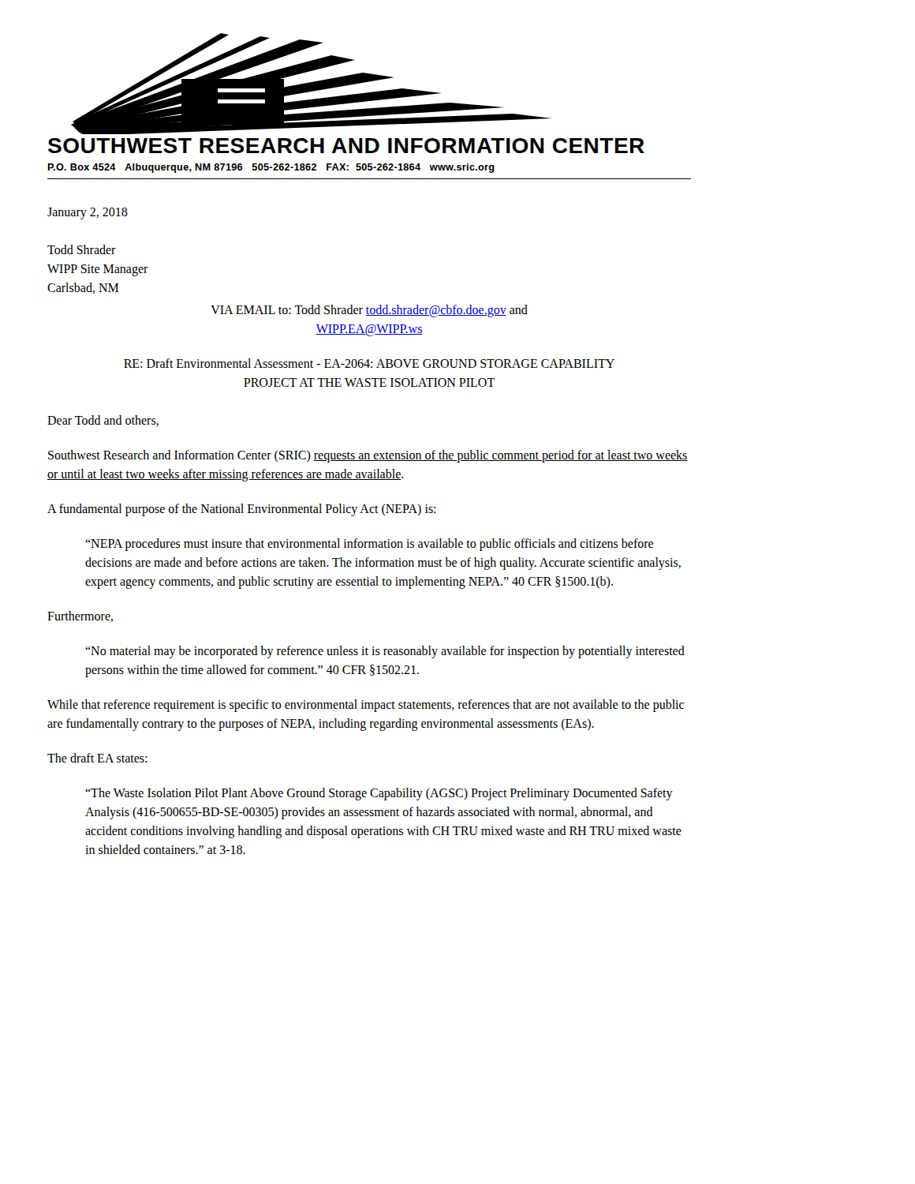SOUTHWEST RESEARCH AND INFORMATION CENTER
P.O. Box 4524 Albuquerque, NM 87196 505-262-1862 FAX: 505-262-1864 www.sric.org
January 2, 2018
Todd Shrader
WIPP Site Manager
Carlsbad, NM
VIA EMAIL to: Todd Shrader todd.shrader@cbfo.doe.gov and
WIPP.EA@WIPP.ws
RE: Draft Environmental Assessment - EA-2064: ABOVE GROUND STORAGE CAPABILITY PROJECT AT THE WASTE ISOLATION PILOT
Dear Todd and others,
Southwest Research and Information Center (SRIC) requests an extension of the public comment period for at least two weeks or until at least two weeks after missing references are made available.
A fundamental purpose of the National Environmental Policy Act (NEPA) is:
“NEPA procedures must insure that environmental information is available to public officials and citizens before decisions are made and before actions are taken. The information must be of high quality. Accurate scientific analysis, expert agency comments, and public scrutiny are essential to implementing NEPA.” 40 CFR §1500.1(b).
Furthermore,
“No material may be incorporated by reference unless it is reasonably available for inspection by potentially interested persons within the time allowed for comment.” 40 CFR §1502.21.
While that reference requirement is specific to environmental impact statements, references that are not available to the public are fundamentally contrary to the purposes of NEPA, including regarding environmental assessments (EAs).
The draft EA states:
“The Waste Isolation Pilot Plant Above Ground Storage Capability (AGSC) Project Preliminary Documented Safety Analysis (416-500655-BD-SE-00305) provides an assessment of hazards associated with normal, abnormal, and accident conditions involving handling and disposal operations with CH TRU mixed waste and RH TRU mixed waste in shielded containers.” at 3-18.